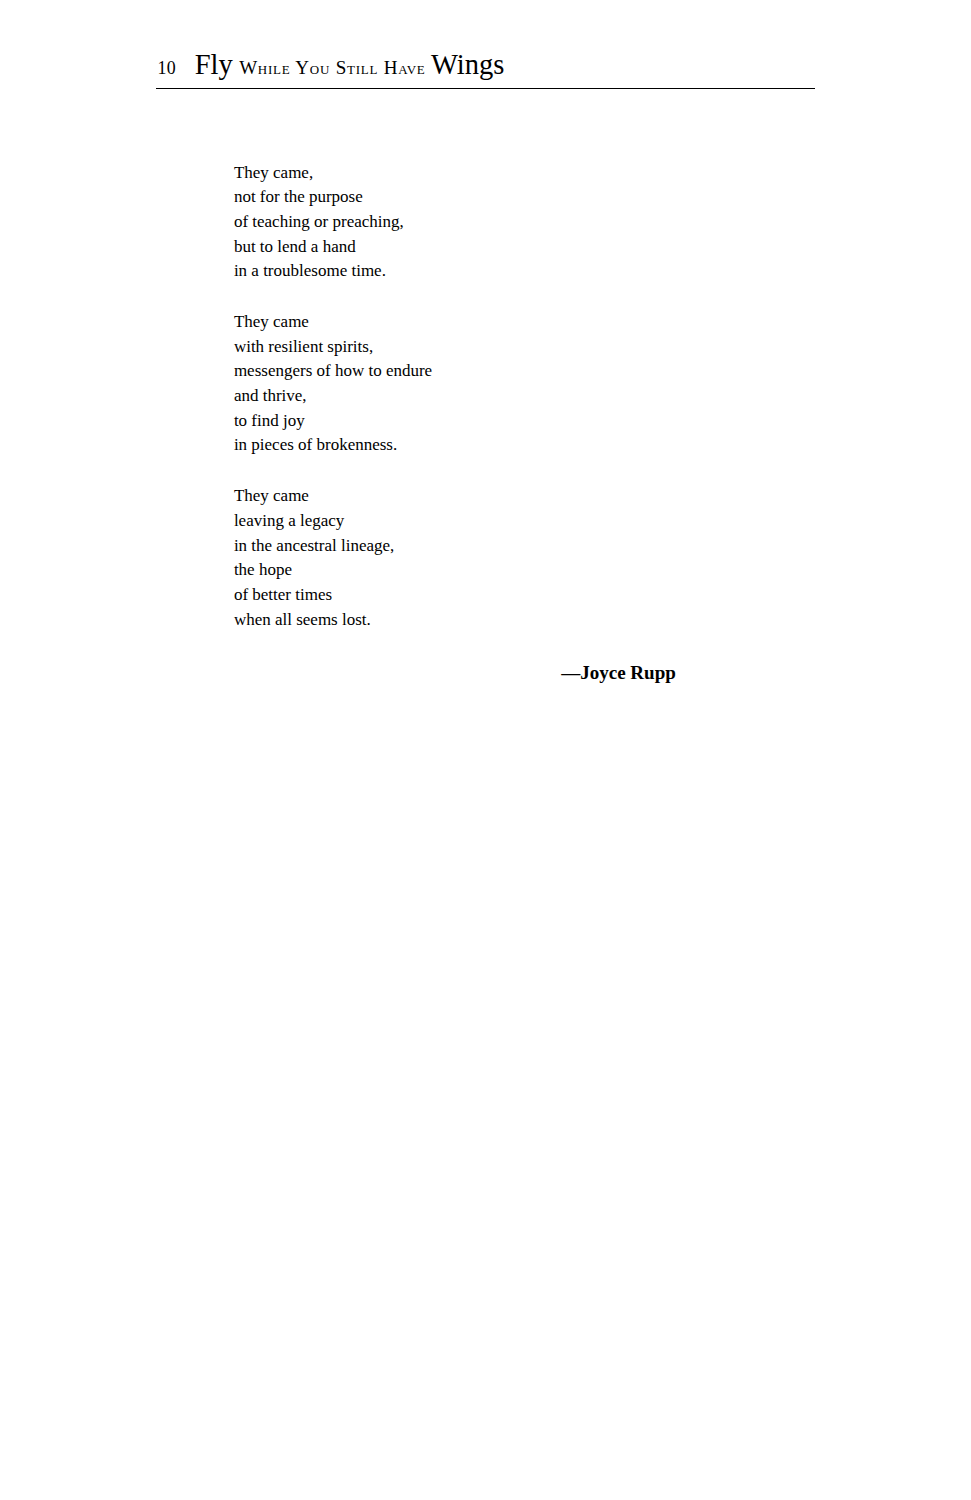10 Fly While You Still Have Wings
They came,
not for the purpose
of teaching or preaching,
but to lend a hand
in a troublesome time.
They came
with resilient spirits,
messengers of how to endure
and thrive,
to find joy
in pieces of brokenness.
They came
leaving a legacy
in the ancestral lineage,
the hope
of better times
when all seems lost.
—Joyce Rupp